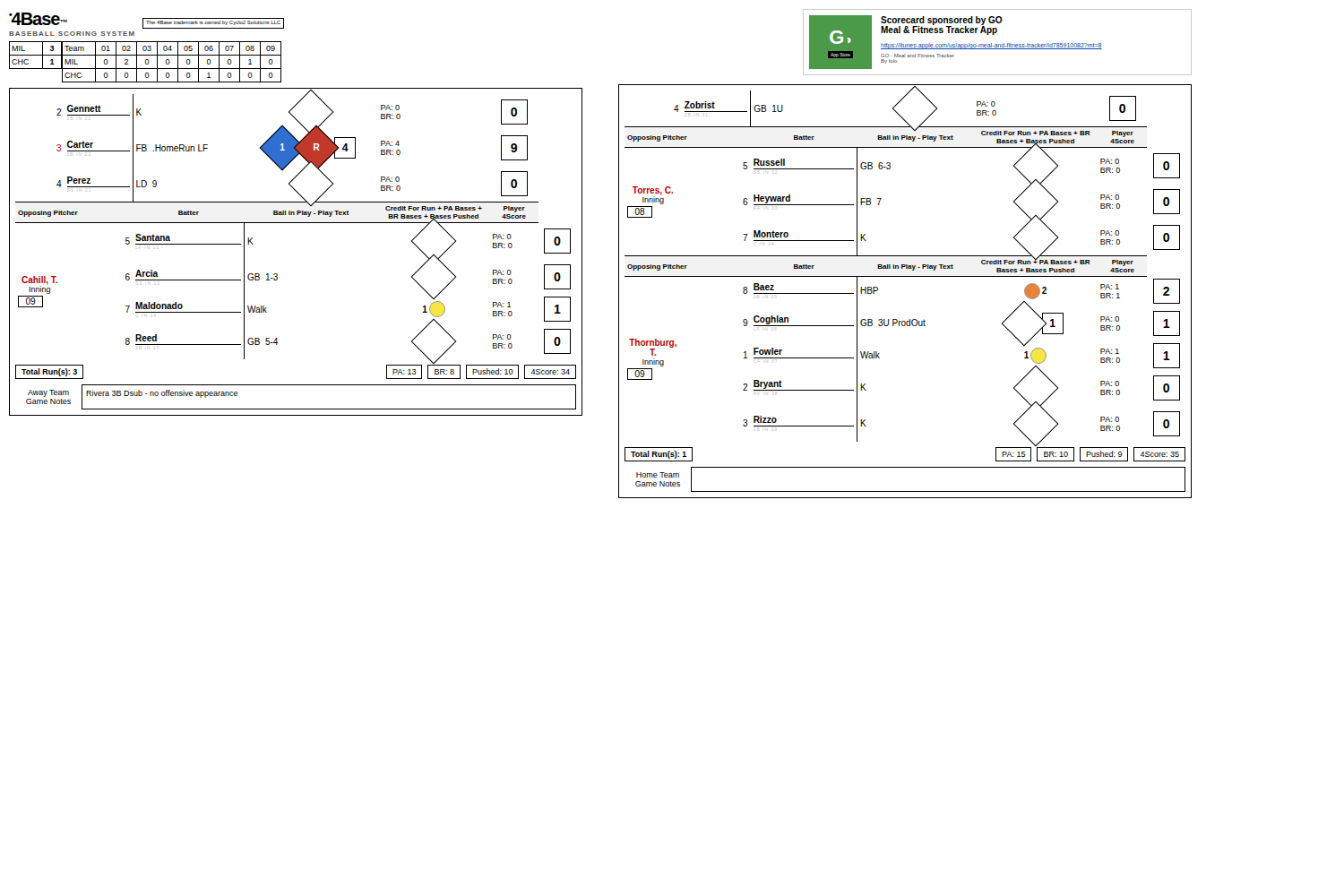•4Base™
BASEBALL SCORING SYSTEM
The 4Base trademark is owned by Cyclo2 Solutions LLC
| MIL | 3 |
| CHC | 1 |
| Team | 01 | 02 | 03 | 04 | 05 | 06 | 07 | 08 | 09 |
| MIL | 0 | 2 | 0 | 0 | 0 | 0 | 0 | 1 | 0 |
| CHC | 0 | 0 | 0 | 0 | 0 | 1 | 0 | 0 | 0 |
| 2 | Gennett 2B IN 22 | K | | PA: 0 BR: 0 | 0 |
| 3 | Carter 1B IN 23 | FB .HomeRun LF | 1 R 4 | PA: 4 BR: 0 | 9 |
| 4 | Perez SS IN 21 | LD 9 | | PA: 0 BR: 0 | 0 |
| Opposing Pitcher | Batter | Ball in Play - Play Text | Credit For Run + PA Bases + BR Bases + Bases Pushed | Player 4Score |
| Cahill, T. Inning 09 | 5 | Santana LF IN 12 | K | | PA: 0 BR: 0 | 0 |
| 6 | Arcia SS IN 13 | GB 1-3 | | PA: 0 BR: 0 | 0 |
| 7 | Maldonado C IN 14 | Walk | 1 | PA: 1 BR: 0 | 1 |
| 8 | Reed 3B IN 15 | GB 5-4 | | PA: 0 BR: 0 | 0 |
Total Run(s): 3
PA: 13
BR: 8
Pushed: 10
4Score: 34
Away Team
Game Notes
Rivera 3B Dsub - no offensive appearance
G◑
App Store
Scorecard sponsored by GO
Meal & Fitness Tracker App
https://itunes.apple.com/us/app/go-meal-and-fitness-tracker/id785910082?mt=8
GO - Meal and Fitness Tracker
By Iolo
| 4 | Zobrist 2B IN 31 | GB 1U | | PA: 0 BR: 0 | 0 |
| Opposing Pitcher | Batter | Ball in Play - Play Text | Credit For Run + PA Bases + BR Bases + Bases Pushed | Player 4Score |
| Torres, C. Inning 08 | 5 | Russell SS IN 32 | GB 6-3 | | PA: 0 BR: 0 | 0 |
| 6 | Heyward RF IN 33 | FB 7 | | PA: 0 BR: 0 | 0 |
| 7 | Montero C IN 34 | K | | PA: 0 BR: 0 | 0 |
| Opposing Pitcher | Batter | Ball in Play - Play Text | Credit For Run + PA Bases + BR Bases + Bases Pushed | Player 4Score |
| Thornburg, T. Inning 09 | 8 | Baez 3B IN 35 | HBP | 2 | PA: 1 BR: 1 | 2 |
| 9 | Coghlan LF IN 36 | GB 3U ProdOut | 1 | PA: 0 BR: 0 | 1 |
| 1 | Fowler CF IN 37 | Walk | 1 | PA: 1 BR: 0 | 1 |
| 2 | Bryant RF IN 38 | K | | PA: 0 BR: 0 | 0 |
| 3 | Rizzo 1B IN 39 | K | | PA: 0 BR: 0 | 0 |
Total Run(s): 1
PA: 15
BR: 10
Pushed: 9
4Score: 35
Home Team
Game Notes